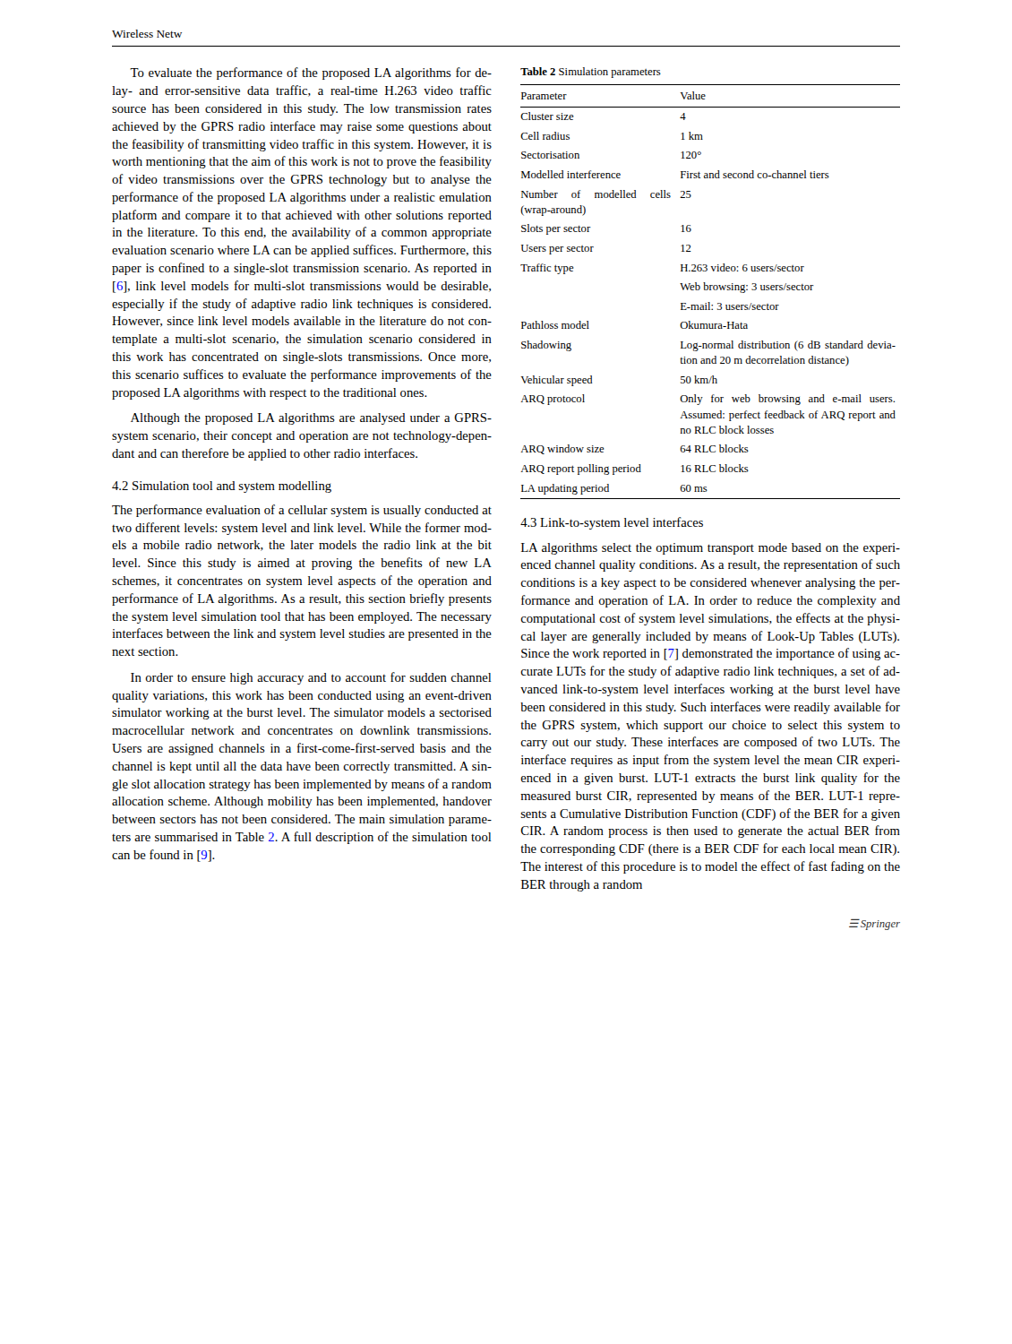Wireless Netw
To evaluate the performance of the proposed LA algorithms for delay- and error-sensitive data traffic, a real-time H.263 video traffic source has been considered in this study. The low transmission rates achieved by the GPRS radio interface may raise some questions about the feasibility of transmitting video traffic in this system. However, it is worth mentioning that the aim of this work is not to prove the feasibility of video transmissions over the GPRS technology but to analyse the performance of the proposed LA algorithms under a realistic emulation platform and compare it to that achieved with other solutions reported in the literature. To this end, the availability of a common appropriate evaluation scenario where LA can be applied suffices. Furthermore, this paper is confined to a single-slot transmission scenario. As reported in [6], link level models for multi-slot transmissions would be desirable, especially if the study of adaptive radio link techniques is considered. However, since link level models available in the literature do not contemplate a multi-slot scenario, the simulation scenario considered in this work has concentrated on single-slots transmissions. Once more, this scenario suffices to evaluate the performance improvements of the proposed LA algorithms with respect to the traditional ones.
Although the proposed LA algorithms are analysed under a GPRS-system scenario, their concept and operation are not technology-dependant and can therefore be applied to other radio interfaces.
4.2 Simulation tool and system modelling
The performance evaluation of a cellular system is usually conducted at two different levels: system level and link level. While the former models a mobile radio network, the later models the radio link at the bit level. Since this study is aimed at proving the benefits of new LA schemes, it concentrates on system level aspects of the operation and performance of LA algorithms. As a result, this section briefly presents the system level simulation tool that has been employed. The necessary interfaces between the link and system level studies are presented in the next section.
In order to ensure high accuracy and to account for sudden channel quality variations, this work has been conducted using an event-driven simulator working at the burst level. The simulator models a sectorised macrocellular network and concentrates on downlink transmissions. Users are assigned channels in a first-come-first-served basis and the channel is kept until all the data have been correctly transmitted. A single slot allocation strategy has been implemented by means of a random allocation scheme. Although mobility has been implemented, handover between sectors has not been considered. The main simulation parameters are summarised in Table 2. A full description of the simulation tool can be found in [9].
Table 2 Simulation parameters
| Parameter | Value |
| --- | --- |
| Cluster size | 4 |
| Cell radius | 1 km |
| Sectorisation | 120° |
| Modelled interference | First and second co-channel tiers |
| Number of modelled cells (wrap-around) | 25 |
| Slots per sector | 16 |
| Users per sector | 12 |
| Traffic type | H.263 video: 6 users/sector |
| | Web browsing: 3 users/sector |
| | E-mail: 3 users/sector |
| Pathloss model | Okumura-Hata |
| Shadowing | Log-normal distribution (6 dB standard deviation and 20 m decorrelation distance) |
| Vehicular speed | 50 km/h |
| ARQ protocol | Only for web browsing and e-mail users. Assumed: perfect feedback of ARQ report and no RLC block losses |
| ARQ window size | 64 RLC blocks |
| ARQ report polling period | 16 RLC blocks |
| LA updating period | 60 ms |
4.3 Link-to-system level interfaces
LA algorithms select the optimum transport mode based on the experienced channel quality conditions. As a result, the representation of such conditions is a key aspect to be considered whenever analysing the performance and operation of LA. In order to reduce the complexity and computational cost of system level simulations, the effects at the physical layer are generally included by means of Look-Up Tables (LUTs). Since the work reported in [7] demonstrated the importance of using accurate LUTs for the study of adaptive radio link techniques, a set of advanced link-to-system level interfaces working at the burst level have been considered in this study. Such interfaces were readily available for the GPRS system, which support our choice to select this system to carry out our study. These interfaces are composed of two LUTs. The interface requires as input from the system level the mean CIR experienced in a given burst. LUT-1 extracts the burst link quality for the measured burst CIR, represented by means of the BER. LUT-1 represents a Cumulative Distribution Function (CDF) of the BER for a given CIR. A random process is then used to generate the actual BER from the corresponding CDF (there is a BER CDF for each local mean CIR). The interest of this procedure is to model the effect of fast fading on the BER through a random
☰ Springer